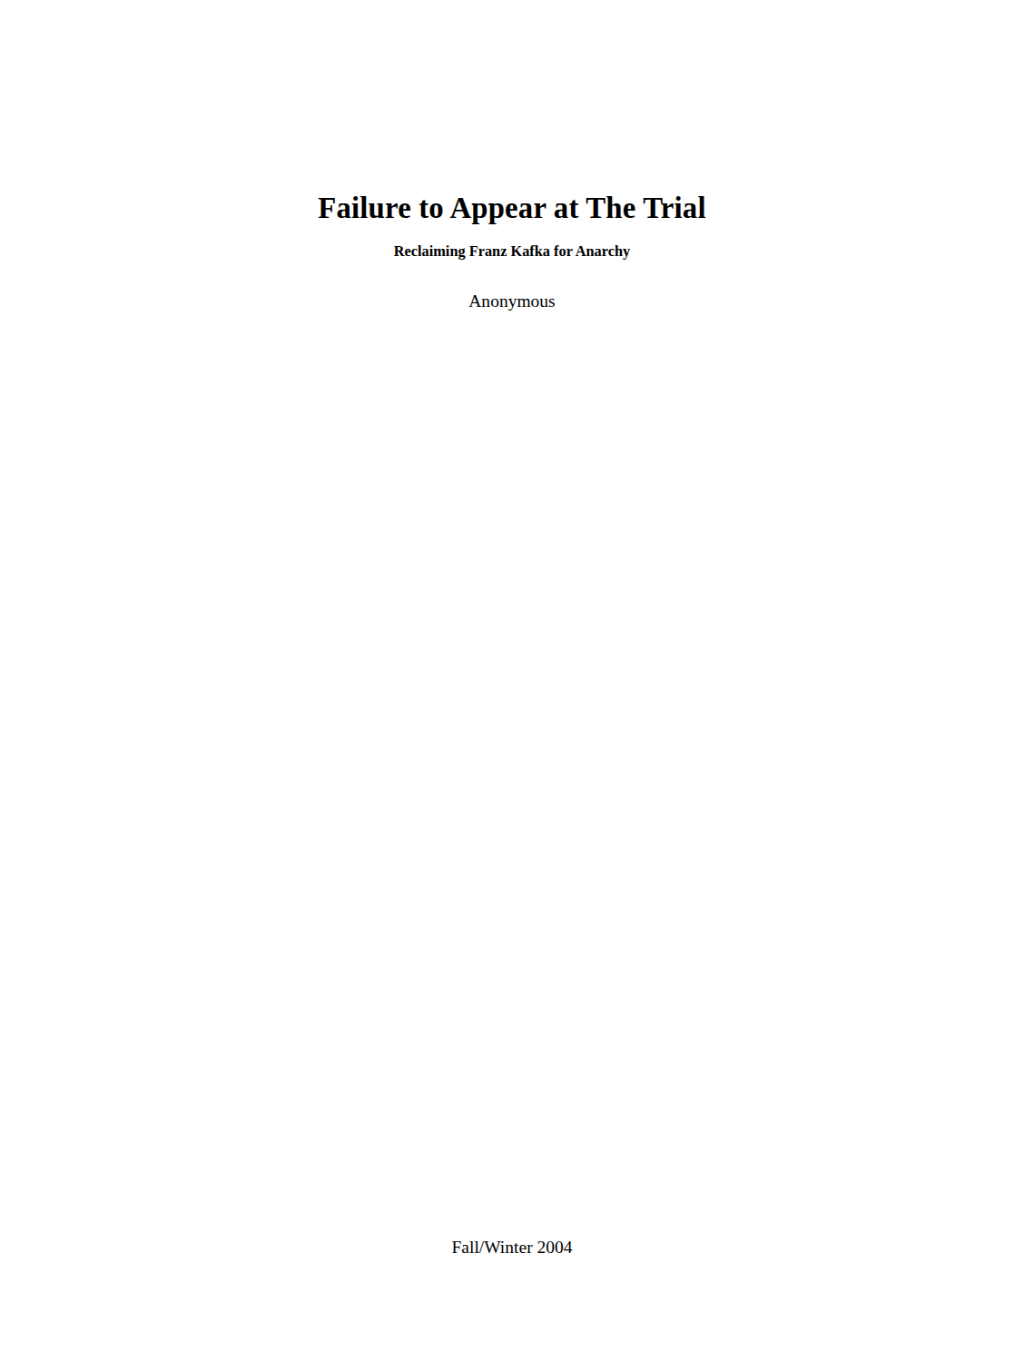Failure to Appear at The Trial
Reclaiming Franz Kafka for Anarchy
Anonymous
Fall/Winter 2004